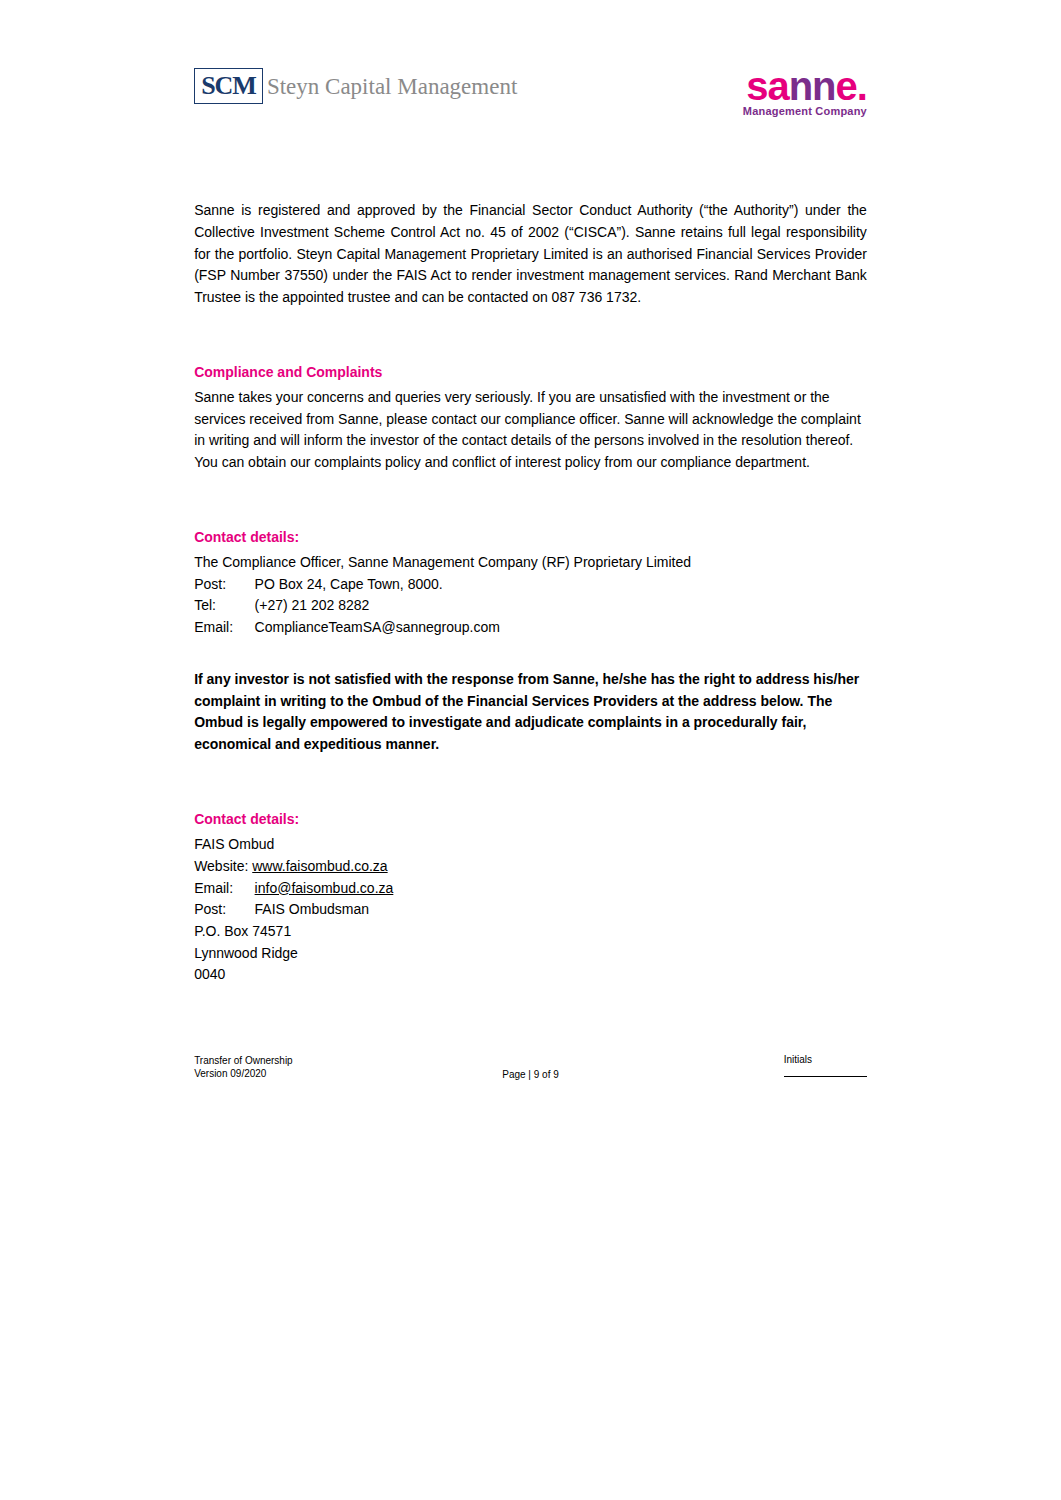SCM
Steyn Capital Management
sanne.
Management Company
Sanne is registered and approved by the Financial Sector Conduct Authority (“the Authority”) under the Collective Investment Scheme Control Act no. 45 of 2002 (“CISCA”). Sanne retains full legal responsibility for the portfolio. Steyn Capital Management Proprietary Limited is an authorised Financial Services Provider (FSP Number 37550) under the FAIS Act to render investment management services. Rand Merchant Bank Trustee is the appointed trustee and can be contacted on 087 736 1732.
Compliance and Complaints
Sanne takes your concerns and queries very seriously. If you are unsatisfied with the investment or the services received from Sanne, please contact our compliance officer. Sanne will acknowledge the complaint in writing and will inform the investor of the contact details of the persons involved in the resolution thereof. You can obtain our complaints policy and conflict of interest policy from our compliance department.
Contact details:
The Compliance Officer, Sanne Management Company (RF) Proprietary Limited
Post: PO Box 24, Cape Town, 8000.
Tel:(+27) 21 202 8282
Email: ComplianceTeamSA@sannegroup.com
If any investor is not satisfied with the response from Sanne, he/she has the right to address his/her complaint in writing to the Ombud of the Financial Services Providers at the address below. The Ombud is legally empowered to investigate and adjudicate complaints in a procedurally fair, economical and expeditious manner.
Contact details:
FAIS Ombud
Website: www.faisombud.co.za
Email: info@faisombud.co.za
Post: FAIS Ombudsman
P.O. Box 74571
Lynnwood Ridge
0040
Transfer of Ownership
Version 09/2020
Initials
Page | 9 of 9